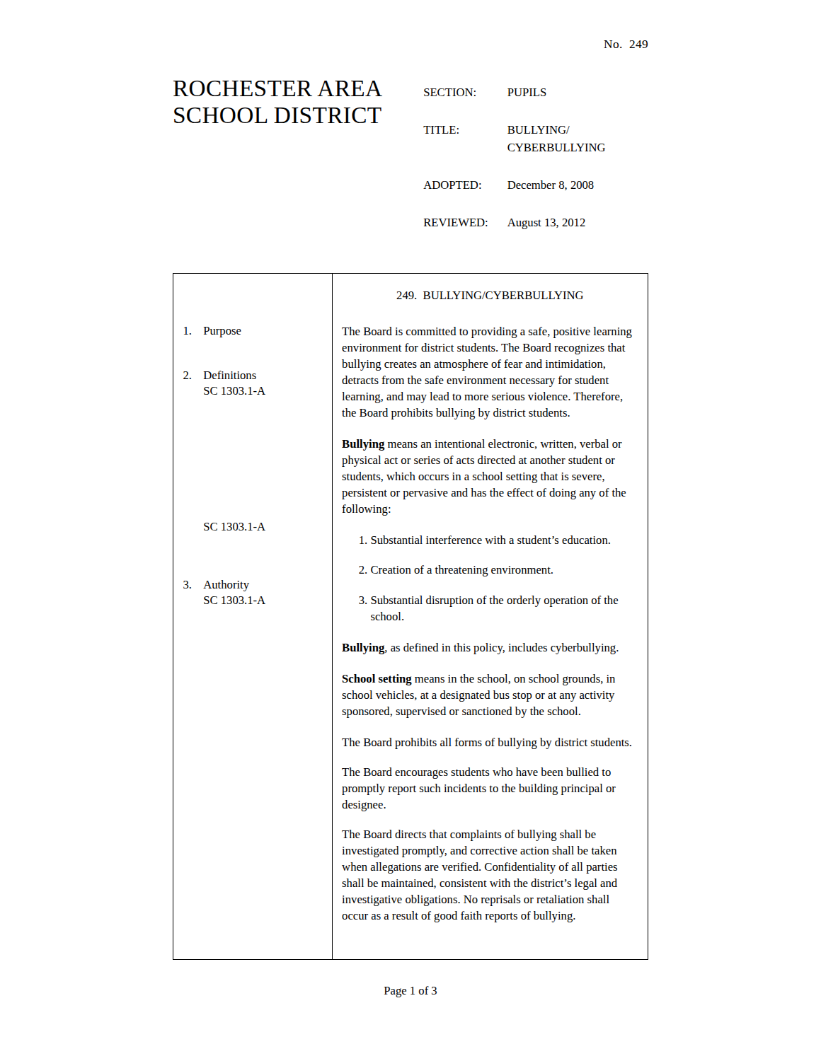No. 249
ROCHESTER AREA SCHOOL DISTRICT
| SECTION: | PUPILS |
| TITLE: | BULLYING/ CYBERBULLYING |
| ADOPTED: | December 8, 2008 |
| REVIEWED: | August 13, 2012 |
| 1. Purpose 2. Definitions SC 1303.1-A SC 1303.1-A 3. Authority SC 1303.1-A | 249. BULLYING/CYBERBULLYING The Board is committed to providing a safe, positive learning environment for district students. The Board recognizes that bullying creates an atmosphere of fear and intimidation, detracts from the safe environment necessary for student learning, and may lead to more serious violence. Therefore, the Board prohibits bullying by district students. Bullying means an intentional electronic, written, verbal or physical act or series of acts directed at another student or students, which occurs in a school setting that is severe, persistent or pervasive and has the effect of doing any of the following: Substantial interference with a student’s education. Creation of a threatening environment. Substantial disruption of the orderly operation of the school. Bullying , as defined in this policy, includes cyberbullying. School setting means in the school, on school grounds, in school vehicles, at a designated bus stop or at any activity sponsored, supervised or sanctioned by the school. The Board prohibits all forms of bullying by district students. The Board encourages students who have been bullied to promptly report such incidents to the building principal or designee. The Board directs that complaints of bullying shall be investigated promptly, and corrective action shall be taken when allegations are verified. Confidentiality of all parties shall be maintained, consistent with the district’s legal and investigative obligations. No reprisals or retaliation shall occur as a result of good faith reports of bullying. |
Page 1 of 3